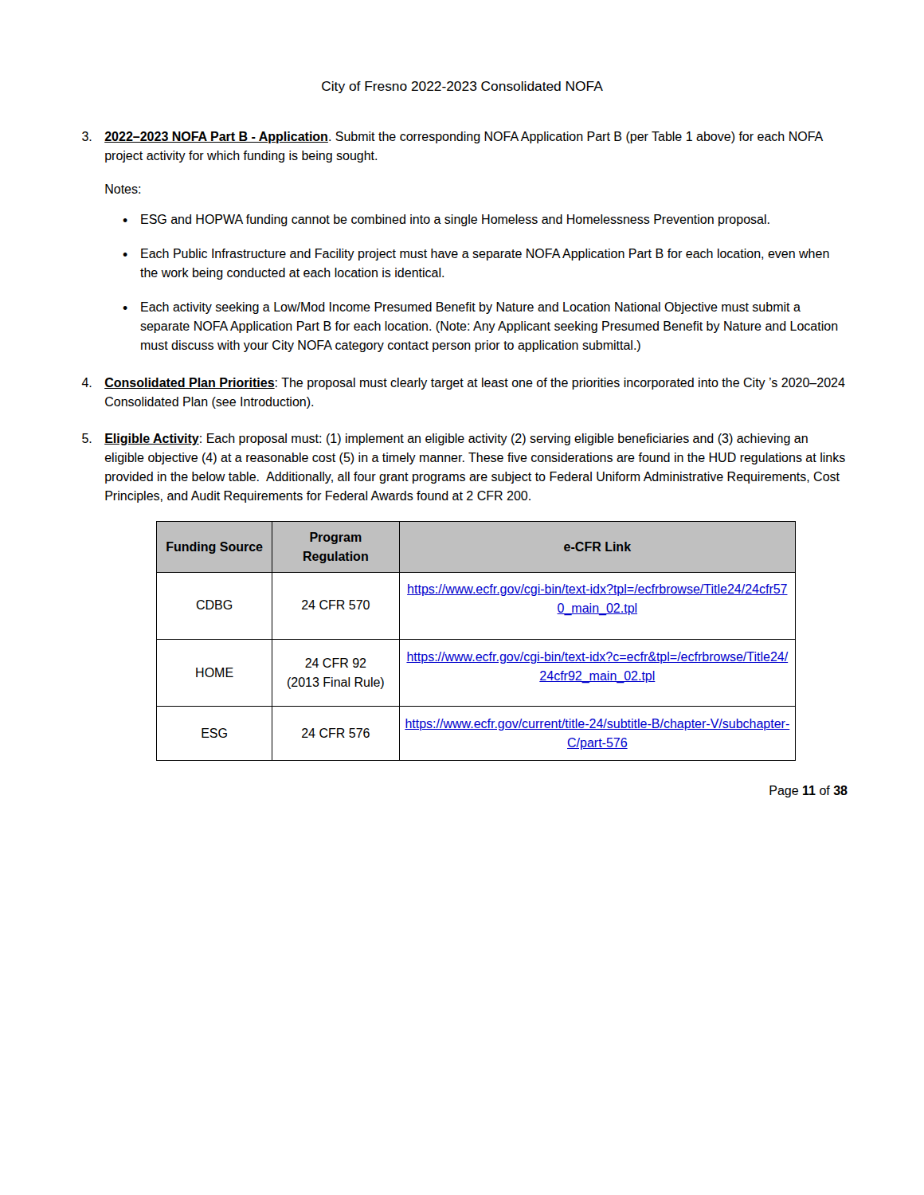City of Fresno 2022-2023 Consolidated NOFA
3. 2022–2023 NOFA Part B - Application. Submit the corresponding NOFA Application Part B (per Table 1 above) for each NOFA project activity for which funding is being sought.
Notes:
ESG and HOPWA funding cannot be combined into a single Homeless and Homelessness Prevention proposal.
Each Public Infrastructure and Facility project must have a separate NOFA Application Part B for each location, even when the work being conducted at each location is identical.
Each activity seeking a Low/Mod Income Presumed Benefit by Nature and Location National Objective must submit a separate NOFA Application Part B for each location. (Note: Any Applicant seeking Presumed Benefit by Nature and Location must discuss with your City NOFA category contact person prior to application submittal.)
4. Consolidated Plan Priorities: The proposal must clearly target at least one of the priorities incorporated into the City ’s 2020–2024 Consolidated Plan (see Introduction).
5. Eligible Activity: Each proposal must: (1) implement an eligible activity (2) serving eligible beneficiaries and (3) achieving an eligible objective (4) at a reasonable cost (5) in a timely manner. These five considerations are found in the HUD regulations at links provided in the below table. Additionally, all four grant programs are subject to Federal Uniform Administrative Requirements, Cost Principles, and Audit Requirements for Federal Awards found at 2 CFR 200.
| Funding Source | Program Regulation | e-CFR Link |
| --- | --- | --- |
| CDBG | 24 CFR 570 | https://www.ecfr.gov/cgi-bin/text-idx?tpl=/ecfrbrowse/Title24/24cfr570_main_02.tpl |
| HOME | 24 CFR 92 (2013 Final Rule) | https://www.ecfr.gov/cgi-bin/text-idx?c=ecfr&tpl=/ecfrbrowse/Title24/24cfr92_main_02.tpl |
| ESG | 24 CFR 576 | https://www.ecfr.gov/current/title-24/subtitle-B/chapter-V/subchapter-C/part-576 |
Page 11 of 38